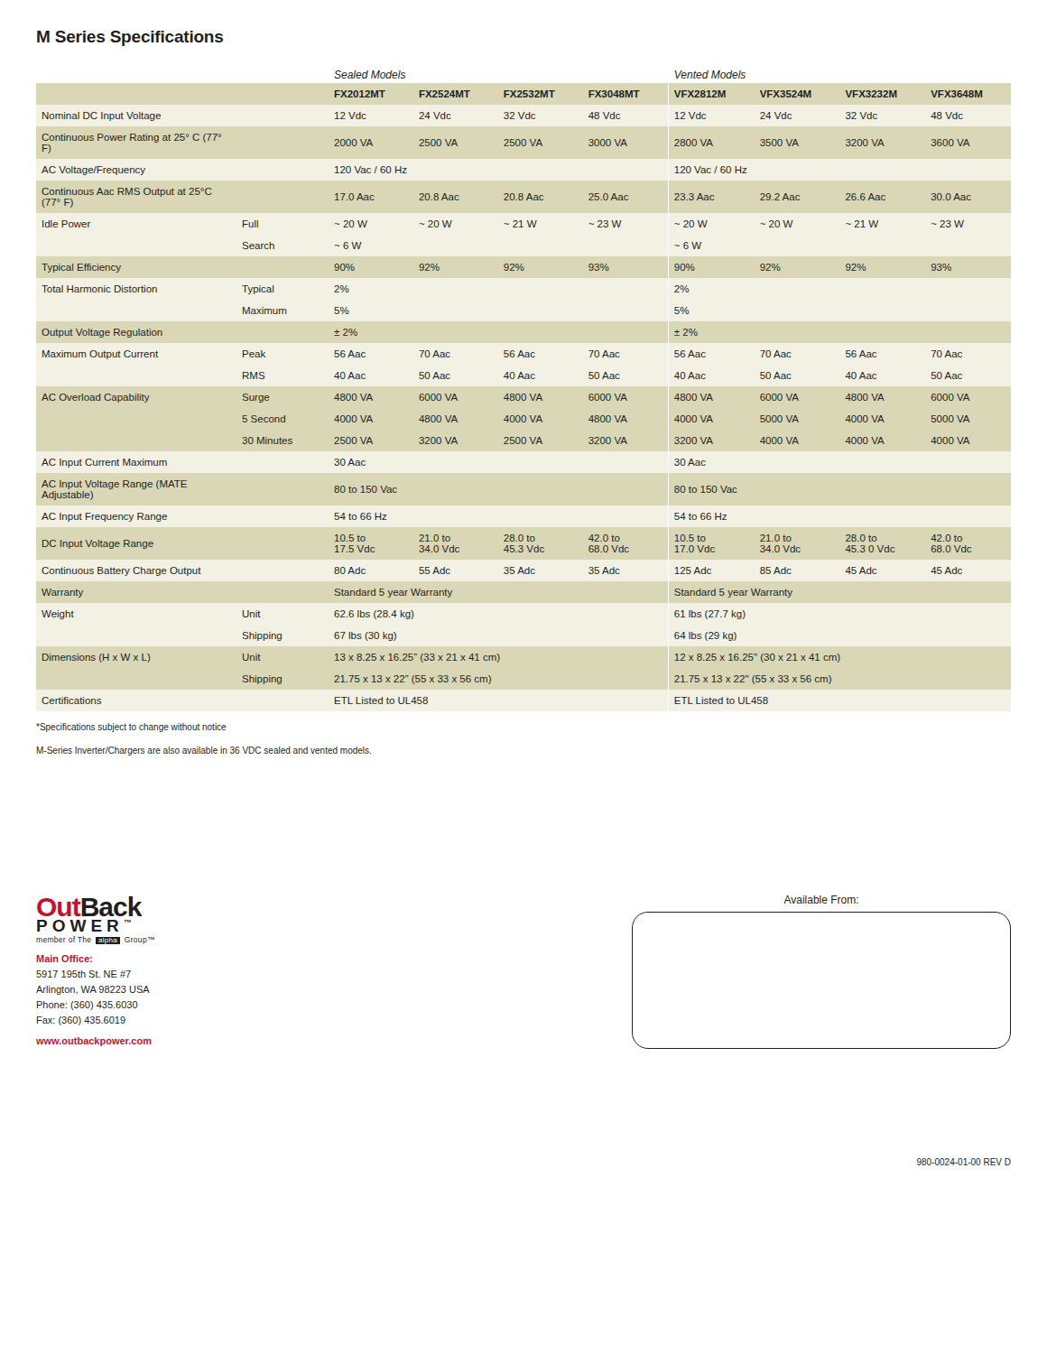M Series Specifications
| | | Sealed Models | Vented Models |
| | | FX2012MT | FX2524MT | FX2532MT | FX3048MT | VFX2812M | VFX3524M | VFX3232M | VFX3648M |
| Nominal DC Input Voltage | | 12 Vdc | 24 Vdc | 32 Vdc | 48 Vdc | 12 Vdc | 24 Vdc | 32 Vdc | 48 Vdc |
| Continuous Power Rating at 25° C (77° F) | | 2000 VA | 2500 VA | 2500 VA | 3000 VA | 2800 VA | 3500 VA | 3200 VA | 3600 VA |
| AC Voltage/Frequency | | 120 Vac / 60 Hz | 120 Vac / 60 Hz |
| Continuous Aac RMS Output at 25°C (77° F) | | 17.0 Aac | 20.8 Aac | 20.8 Aac | 25.0 Aac | 23.3 Aac | 29.2 Aac | 26.6 Aac | 30.0 Aac |
| Idle Power | Full | ~ 20 W | ~ 20 W | ~ 21 W | ~ 23 W | ~ 20 W | ~ 20 W | ~ 21 W | ~ 23 W |
| | Search | ~ 6 W | ~ 6 W |
| Typical Efficiency | | 90% | 92% | 92% | 93% | 90% | 92% | 92% | 93% |
| Total Harmonic Distortion | Typical | 2% | 2% |
| | Maximum | 5% | 5% |
| Output Voltage Regulation | | ± 2% | ± 2% |
| Maximum Output Current | Peak | 56 Aac | 70 Aac | 56 Aac | 70 Aac | 56 Aac | 70 Aac | 56 Aac | 70 Aac |
| | RMS | 40 Aac | 50 Aac | 40 Aac | 50 Aac | 40 Aac | 50 Aac | 40 Aac | 50 Aac |
| AC Overload Capability | Surge | 4800 VA | 6000 VA | 4800 VA | 6000 VA | 4800 VA | 6000 VA | 4800 VA | 6000 VA |
| | 5 Second | 4000 VA | 4800 VA | 4000 VA | 4800 VA | 4000 VA | 5000 VA | 4000 VA | 5000 VA |
| | 30 Minutes | 2500 VA | 3200 VA | 2500 VA | 3200 VA | 3200 VA | 4000 VA | 4000 VA | 4000 VA |
| AC Input Current Maximum | | 30 Aac | 30 Aac |
| AC Input Voltage Range (MATE Adjustable) | | 80 to 150 Vac | 80 to 150 Vac |
| AC Input Frequency Range | | 54 to 66 Hz | 54 to 66 Hz |
| DC Input Voltage Range | | 10.5 to 17.5 Vdc | 21.0 to 34.0 Vdc | 28.0 to 45.3 Vdc | 42.0 to 68.0 Vdc | 10.5 to 17.0 Vdc | 21.0 to 34.0 Vdc | 28.0 to 45.3 0 Vdc | 42.0 to 68.0 Vdc |
| Continuous Battery Charge Output | | 80 Adc | 55 Adc | 35 Adc | 35 Adc | 125 Adc | 85 Adc | 45 Adc | 45 Adc |
| Warranty | | Standard 5 year Warranty | Standard 5 year Warranty |
| Weight | Unit | 62.6 lbs (28.4 kg) | 61 lbs (27.7 kg) |
| | Shipping | 67 lbs (30 kg) | 64 lbs (29 kg) |
| Dimensions (H x W x L) | Unit | 13 x 8.25 x 16.25” (33 x 21 x 41 cm) | 12 x 8.25 x 16.25" (30 x 21 x 41 cm) |
| | Shipping | 21.75 x 13 x 22” (55 x 33 x 56 cm) | 21.75 x 13 x 22" (55 x 33 x 56 cm) |
| Certifications | | ETL Listed to UL458 | ETL Listed to UL458 |
*Specifications subject to change without notice
M-Series Inverter/Chargers are also available in 36 VDC sealed and vented models.
Out Back POWER™ member of The alpha Group™
Main Office:
5917 195th St. NE #7
Arlington, WA 98223 USA
Phone: (360) 435.6030
Fax: (360) 435.6019
www.outbackpower.com
Available From:
980-0024-01-00 REV D